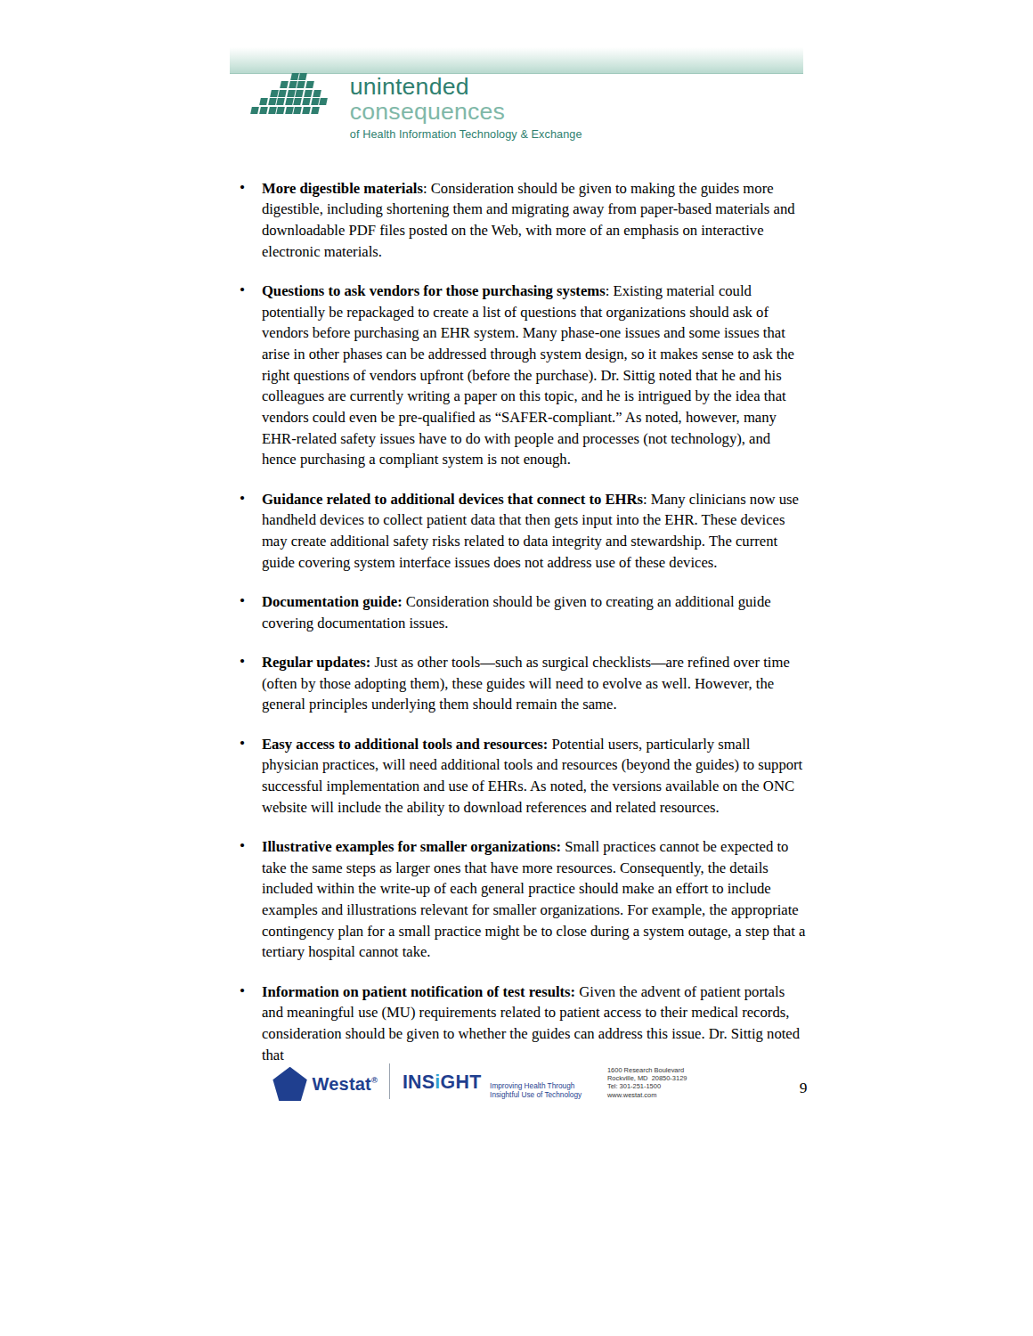unintended
consequences
of Health Information Technology & Exchange
More digestible materials: Consideration should be given to making the guides more digestible, including shortening them and migrating away from paper-based materials and downloadable PDF files posted on the Web, with more of an emphasis on interactive electronic materials.
Questions to ask vendors for those purchasing systems: Existing material could potentially be repackaged to create a list of questions that organizations should ask of vendors before purchasing an EHR system. Many phase-one issues and some issues that arise in other phases can be addressed through system design, so it makes sense to ask the right questions of vendors upfront (before the purchase). Dr. Sittig noted that he and his colleagues are currently writing a paper on this topic, and he is intrigued by the idea that vendors could even be pre-qualified as “SAFER-compliant.” As noted, however, many EHR-related safety issues have to do with people and processes (not technology), and hence purchasing a compliant system is not enough.
Guidance related to additional devices that connect to EHRs: Many clinicians now use handheld devices to collect patient data that then gets input into the EHR. These devices may create additional safety risks related to data integrity and stewardship. The current guide covering system interface issues does not address use of these devices.
Documentation guide: Consideration should be given to creating an additional guide covering documentation issues.
Regular updates: Just as other tools—such as surgical checklists—are refined over time (often by those adopting them), these guides will need to evolve as well. However, the general principles underlying them should remain the same.
Easy access to additional tools and resources: Potential users, particularly small physician practices, will need additional tools and resources (beyond the guides) to support successful implementation and use of EHRs. As noted, the versions available on the ONC website will include the ability to download references and related resources.
Illustrative examples for smaller organizations: Small practices cannot be expected to take the same steps as larger ones that have more resources. Consequently, the details included within the write-up of each general practice should make an effort to include examples and illustrations relevant for smaller organizations. For example, the appropriate contingency plan for a small practice might be to close during a system outage, a step that a tertiary hospital cannot take.
Information on patient notification of test results: Given the advent of patient portals and meaningful use (MU) requirements related to patient access to their medical records, consideration should be given to whether the guides can address this issue. Dr. Sittig noted that
Westat®
INSi GHT
Improving Health Through
Insightful Use of Technology
1600 Research Boulevard
Rockville, MD 20850-3129
Tel: 301-251-1500
www.westat.com
9